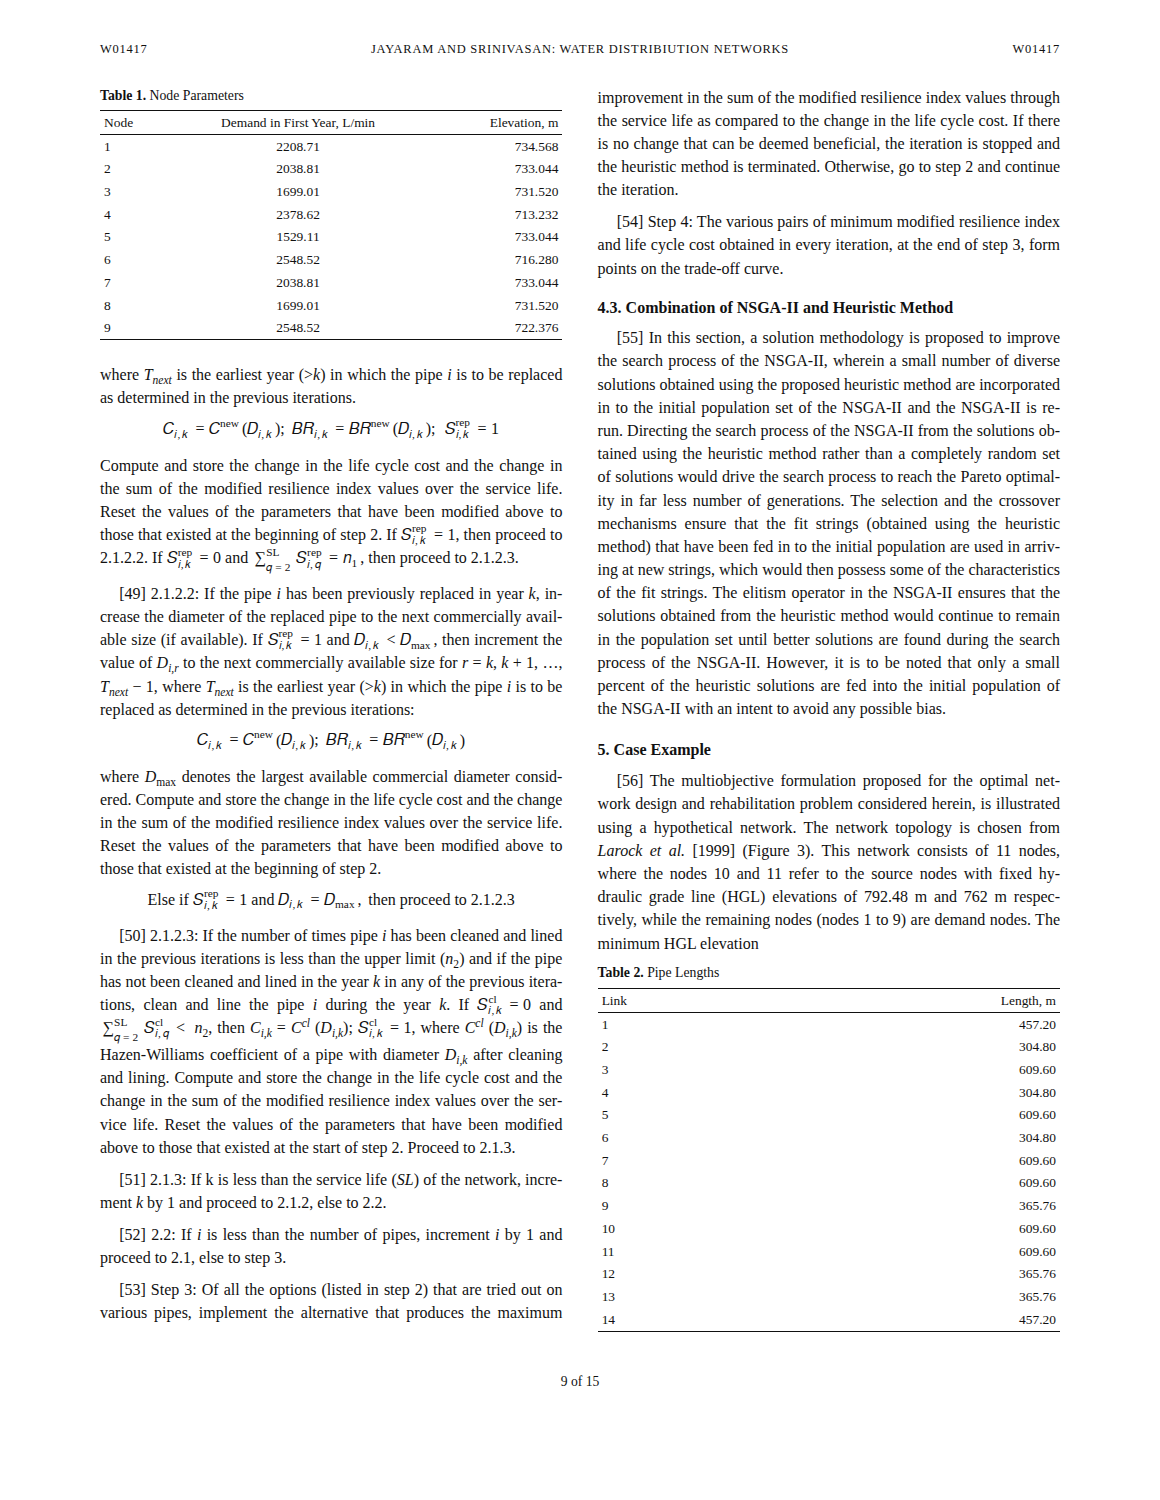W01417
Jayaram and Srinivasan: Water Distribiution Networks
W01417
Table 1. Node Parameters
| Node | Demand in First Year, L/min | Elevation, m |
| --- | --- | --- |
| 1 | 2208.71 | 734.568 |
| 2 | 2038.81 | 733.044 |
| 3 | 1699.01 | 731.520 |
| 4 | 2378.62 | 713.232 |
| 5 | 1529.11 | 733.044 |
| 6 | 2548.52 | 716.280 |
| 7 | 2038.81 | 733.044 |
| 8 | 1699.01 | 731.520 |
| 9 | 2548.52 | 722.376 |
where Tnext is the earliest year (>k) in which the pipe i is to be replaced as determined in the previous iterations.
Ci,k = Cnew (Di,k) ; BRi,k = BRnew (Di,k) ; Si,krep = 1
Compute and store the change in the life cycle cost and the change in the sum of the modified resilience index values over the service life. Reset the values of the parameters that have been modified above to those that existed at the beginning of step 2. If Si,krep=1, then proceed to 2.1.2.2. If Si,krep=0 and ∑ q=2 SL Si,qrep = n1 , then proceed to 2.1.2.3.
[49] 2.1.2.2: If the pipe i has been previously replaced in year k, increase the diameter of the replaced pipe to the next commercially available size (if available). If Si,krep=1 and Di,k<Dmax, then increment the value of Di,r to the next commercially available size for r = k, k + 1, …, Tnext − 1, where Tnext is the earliest year (>k) in which the pipe i is to be replaced as determined in the previous iterations:
Ci,k = Cnew (Di,k) ; BRi,k = BRnew (Di,k)
where Dmax denotes the largest available commercial diameter considered. Compute and store the change in the life cycle cost and the change in the sum of the modified resilience index values over the service life. Reset the values of the parameters that have been modified above to those that existed at the beginning of step 2.
Else if Si,krep =1 and Di,k = Dmax , then proceed to 2.1.2.3
[50] 2.1.2.3: If the number of times pipe i has been cleaned and lined in the previous iterations is less than the upper limit (n2) and if the pipe has not been cleaned and lined in the year k in any of the previous iterations, clean and line the pipe i during the year k. If Si,kcl=0 and ∑ q=2 SL Si,qcl < n2, then Ci,k = Ccl (Di,k); Si,kcl=1, where Ccl (Di,k) is the Hazen-Williams coefficient of a pipe with diameter Di,k after cleaning and lining. Compute and store the change in the life cycle cost and the change in the sum of the modified resilience index values over the service life. Reset the values of the parameters that have been modified above to those that existed at the start of step 2. Proceed to 2.1.3.
[51] 2.1.3: If k is less than the service life (SL) of the network, increment k by 1 and proceed to 2.1.2, else to 2.2.
[52] 2.2: If i is less than the number of pipes, increment i by 1 and proceed to 2.1, else to step 3.
[53] Step 3: Of all the options (listed in step 2) that are tried out on various pipes, implement the alternative that produces the maximum improvement in the sum of the modified resilience index values through the service life as compared to the change in the life cycle cost. If there is no change that can be deemed beneficial, the iteration is stopped and the heuristic method is terminated. Otherwise, go to step 2 and continue the iteration.
[54] Step 4: The various pairs of minimum modified resilience index and life cycle cost obtained in every iteration, at the end of step 3, form points on the trade-off curve.
4.3. Combination of NSGA-II and Heuristic Method
[55] In this section, a solution methodology is proposed to improve the search process of the NSGA-II, wherein a small number of diverse solutions obtained using the proposed heuristic method are incorporated in to the initial population set of the NSGA-II and the NSGA-II is rerun. Directing the search process of the NSGA-II from the solutions obtained using the heuristic method rather than a completely random set of solutions would drive the search process to reach the Pareto optimality in far less number of generations. The selection and the crossover mechanisms ensure that the fit strings (obtained using the heuristic method) that have been fed in to the initial population are used in arriving at new strings, which would then possess some of the characteristics of the fit strings. The elitism operator in the NSGA-II ensures that the solutions obtained from the heuristic method would continue to remain in the population set until better solutions are found during the search process of the NSGA-II. However, it is to be noted that only a small percent of the heuristic solutions are fed into the initial population of the NSGA-II with an intent to avoid any possible bias.
5. Case Example
[56] The multiobjective formulation proposed for the optimal network design and rehabilitation problem considered herein, is illustrated using a hypothetical network. The network topology is chosen from Larock et al. [1999] (Figure 3). This network consists of 11 nodes, where the nodes 10 and 11 refer to the source nodes with fixed hydraulic grade line (HGL) elevations of 792.48 m and 762 m respectively, while the remaining nodes (nodes 1 to 9) are demand nodes. The minimum HGL elevation
Table 2. Pipe Lengths
| Link | Length, m |
| --- | --- |
| 1 | 457.20 |
| 2 | 304.80 |
| 3 | 609.60 |
| 4 | 304.80 |
| 5 | 609.60 |
| 6 | 304.80 |
| 7 | 609.60 |
| 8 | 609.60 |
| 9 | 365.76 |
| 10 | 609.60 |
| 11 | 609.60 |
| 12 | 365.76 |
| 13 | 365.76 |
| 14 | 457.20 |
9 of 15